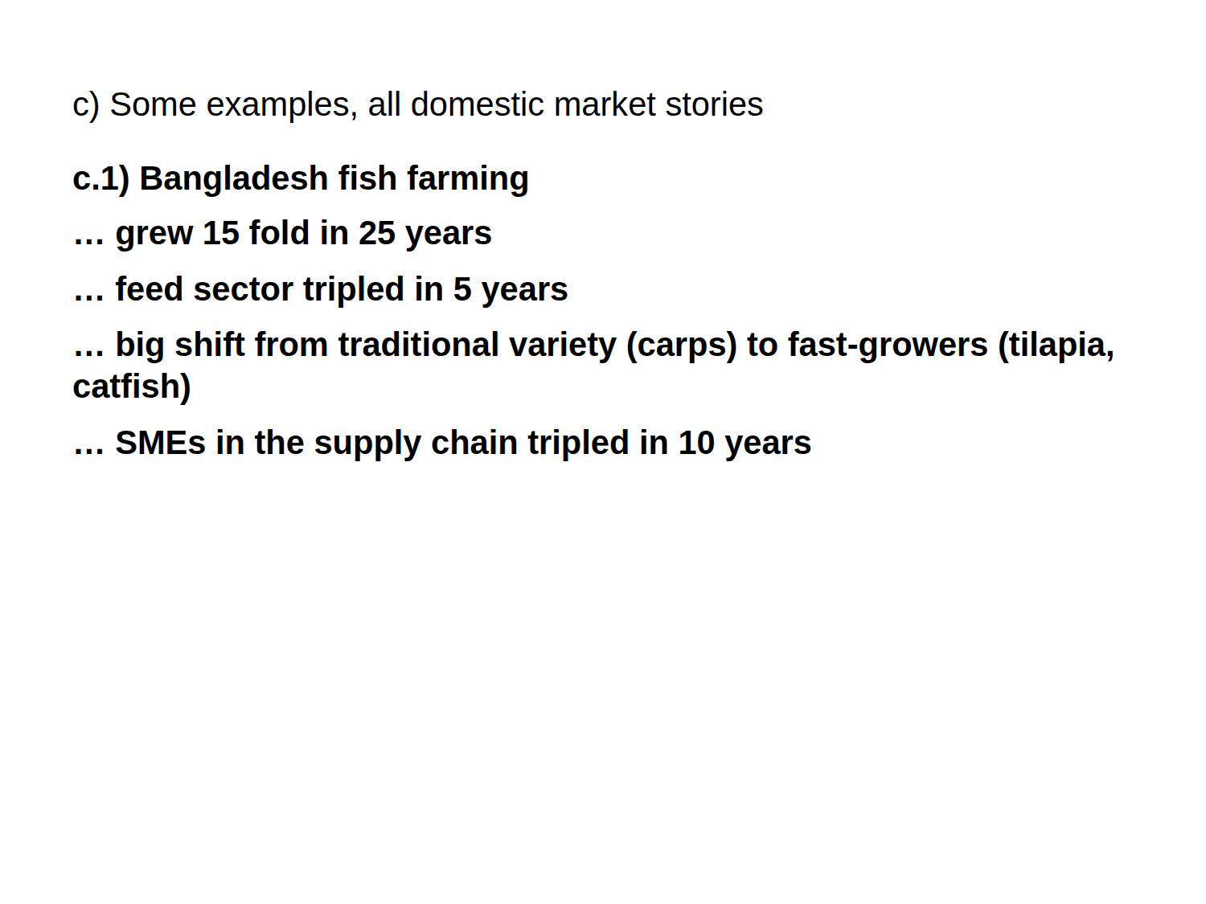c) Some examples, all domestic market stories
c.1) Bangladesh fish farming
… grew 15 fold in 25 years
… feed sector tripled in 5 years
… big shift from traditional variety (carps) to fast-growers (tilapia, catfish)
… SMEs in the supply chain tripled in 10 years